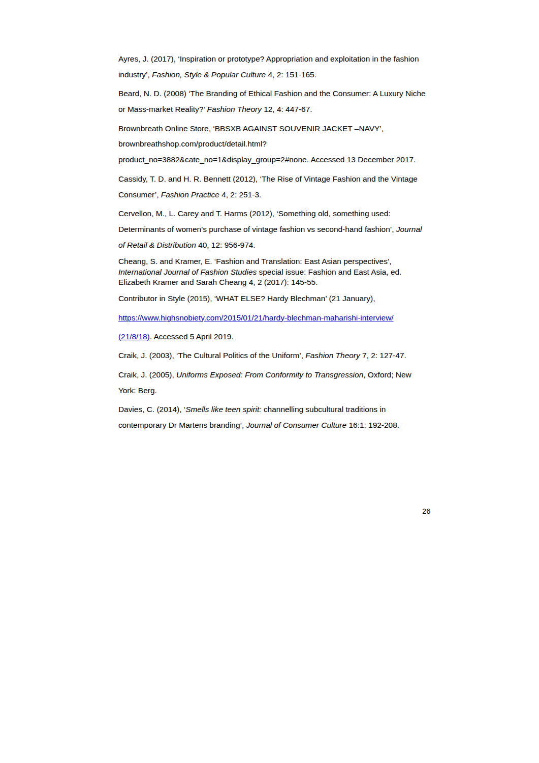Ayres, J. (2017), ‘Inspiration or prototype? Appropriation and exploitation in the fashion industry’, Fashion, Style & Popular Culture 4, 2: 151-165.
Beard, N. D. (2008) ‘The Branding of Ethical Fashion and the Consumer: A Luxury Niche or Mass-market Reality?’ Fashion Theory 12, 4: 447-67.
Brownbreath Online Store, ‘BBSXB AGAINST SOUVENIR JACKET –NAVY’, brownbreathshop.com/product/detail.html?product_no=3882&cate_no=1&display_group=2#none. Accessed 13 December 2017.
Cassidy, T. D. and H. R. Bennett (2012), ‘The Rise of Vintage Fashion and the Vintage Consumer’, Fashion Practice 4, 2: 251-3.
Cervellon, M., L. Carey and T. Harms (2012), ‘Something old, something used: Determinants of women’s purchase of vintage fashion vs second-hand fashion’, Journal of Retail & Distribution 40, 12: 956-974.
Cheang, S. and Kramer, E. ‘Fashion and Translation: East Asian perspectives’, International Journal of Fashion Studies special issue: Fashion and East Asia, ed. Elizabeth Kramer and Sarah Cheang 4, 2 (2017): 145-55.
Contributor in Style (2015), ‘WHAT ELSE? Hardy Blechman’ (21 January),
https://www.highsnobiety.com/2015/01/21/hardy-blechman-maharishi-interview/
(21/8/18). Accessed 5 April 2019.
Craik, J. (2003), ‘The Cultural Politics of the Uniform’, Fashion Theory 7, 2: 127-47.
Craik, J. (2005), Uniforms Exposed: From Conformity to Transgression, Oxford; New York: Berg.
Davies, C. (2014), ‘Smells like teen spirit: channelling subcultural traditions in contemporary Dr Martens branding’, Journal of Consumer Culture 16:1: 192-208.
26